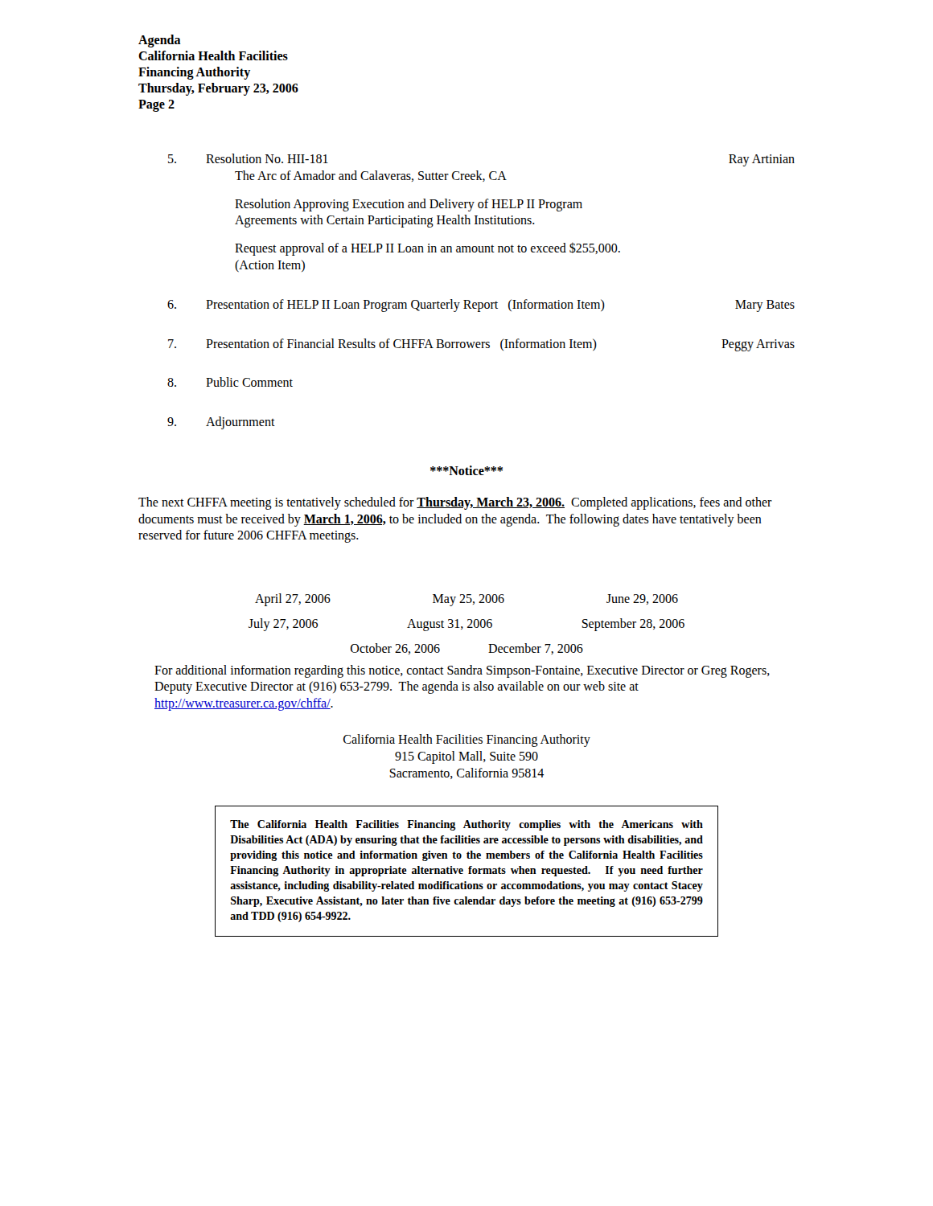Agenda
California Health Facilities
Financing Authority
Thursday, February 23, 2006
Page 2
5.
Resolution No. HII-181
Ray Artinian
The Arc of Amador and Calaveras, Sutter Creek, CA
Resolution Approving Execution and Delivery of HELP II Program
Agreements with Certain Participating Health Institutions.
Request approval of a HELP II Loan in an amount not to exceed $255,000.
(Action Item)
6.
Presentation of HELP II Loan Program Quarterly Report (Information Item)
Mary Bates
7.
Presentation of Financial Results of CHFFA Borrowers (Information Item)
Peggy Arrivas
8.
Public Comment
9.
Adjournment
***Notice***
The next CHFFA meeting is tentatively scheduled for Thursday, March 23, 2006. Completed applications, fees and other documents must be received by March 1, 2006, to be included on the agenda. The following dates have tentatively been reserved for future 2006 CHFFA meetings.
April 27, 2006
May 25, 2006
June 29, 2006
July 27, 2006
August 31, 2006
September 28, 2006
October 26, 2006
December 7, 2006
For additional information regarding this notice, contact Sandra Simpson-Fontaine, Executive Director or Greg Rogers, Deputy Executive Director at (916) 653-2799. The agenda is also available on our web site at http://www.treasurer.ca.gov/chffa/.
California Health Facilities Financing Authority
915 Capitol Mall, Suite 590
Sacramento, California 95814
The California Health Facilities Financing Authority complies with the Americans with Disabilities Act (ADA) by ensuring that the facilities are accessible to persons with disabilities, and providing this notice and information given to the members of the California Health Facilities Financing Authority in appropriate alternative formats when requested. If you need further assistance, including disability-related modifications or accommodations, you may contact Stacey Sharp, Executive Assistant, no later than five calendar days before the meeting at (916) 653-2799 and TDD (916) 654-9922.